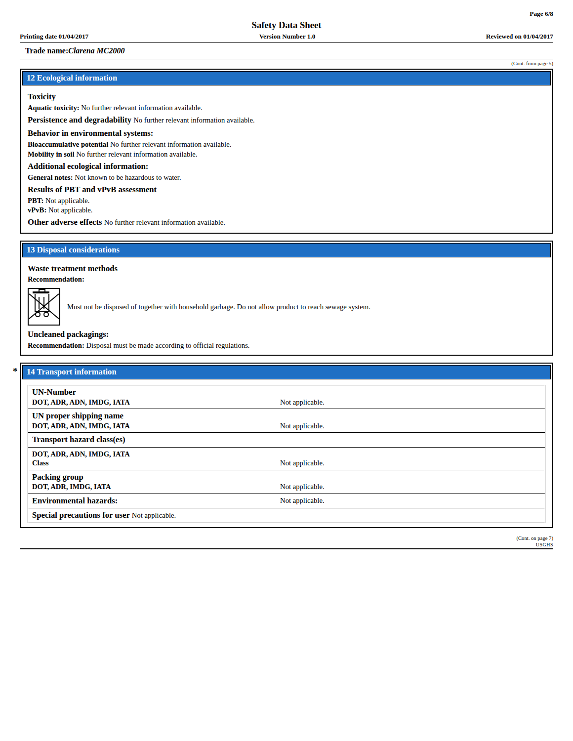Page 6/8
Safety Data Sheet
Printing date 01/04/2017 Version Number 1.0 Reviewed on 01/04/2017
Trade name: Clarena MC2000
(Cont. from page 5)
12 Ecological information
Toxicity
Aquatic toxicity: No further relevant information available.
Persistence and degradability No further relevant information available.
Behavior in environmental systems:
Bioaccumulative potential No further relevant information available.
Mobility in soil No further relevant information available.
Additional ecological information:
General notes: Not known to be hazardous to water.
Results of PBT and vPvB assessment
PBT: Not applicable.
vPvB: Not applicable.
Other adverse effects No further relevant information available.
13 Disposal considerations
Waste treatment methods
Recommendation:
Must not be disposed of together with household garbage. Do not allow product to reach sewage system.
Uncleaned packagings:
Recommendation: Disposal must be made according to official regulations.
14 Transport information
| UN-Number DOT, ADR, ADN, IMDG, IATA | Not applicable. |
| UN proper shipping name DOT, ADR, ADN, IMDG, IATA | Not applicable. |
| Transport hazard class(es) | |
| DOT, ADR, ADN, IMDG, IATA Class | Not applicable. |
| Packing group DOT, ADR, IMDG, IATA | Not applicable. |
| Environmental hazards: | Not applicable. |
| Special precautions for user Not applicable. | |
(Cont. on page 7)
USGHS